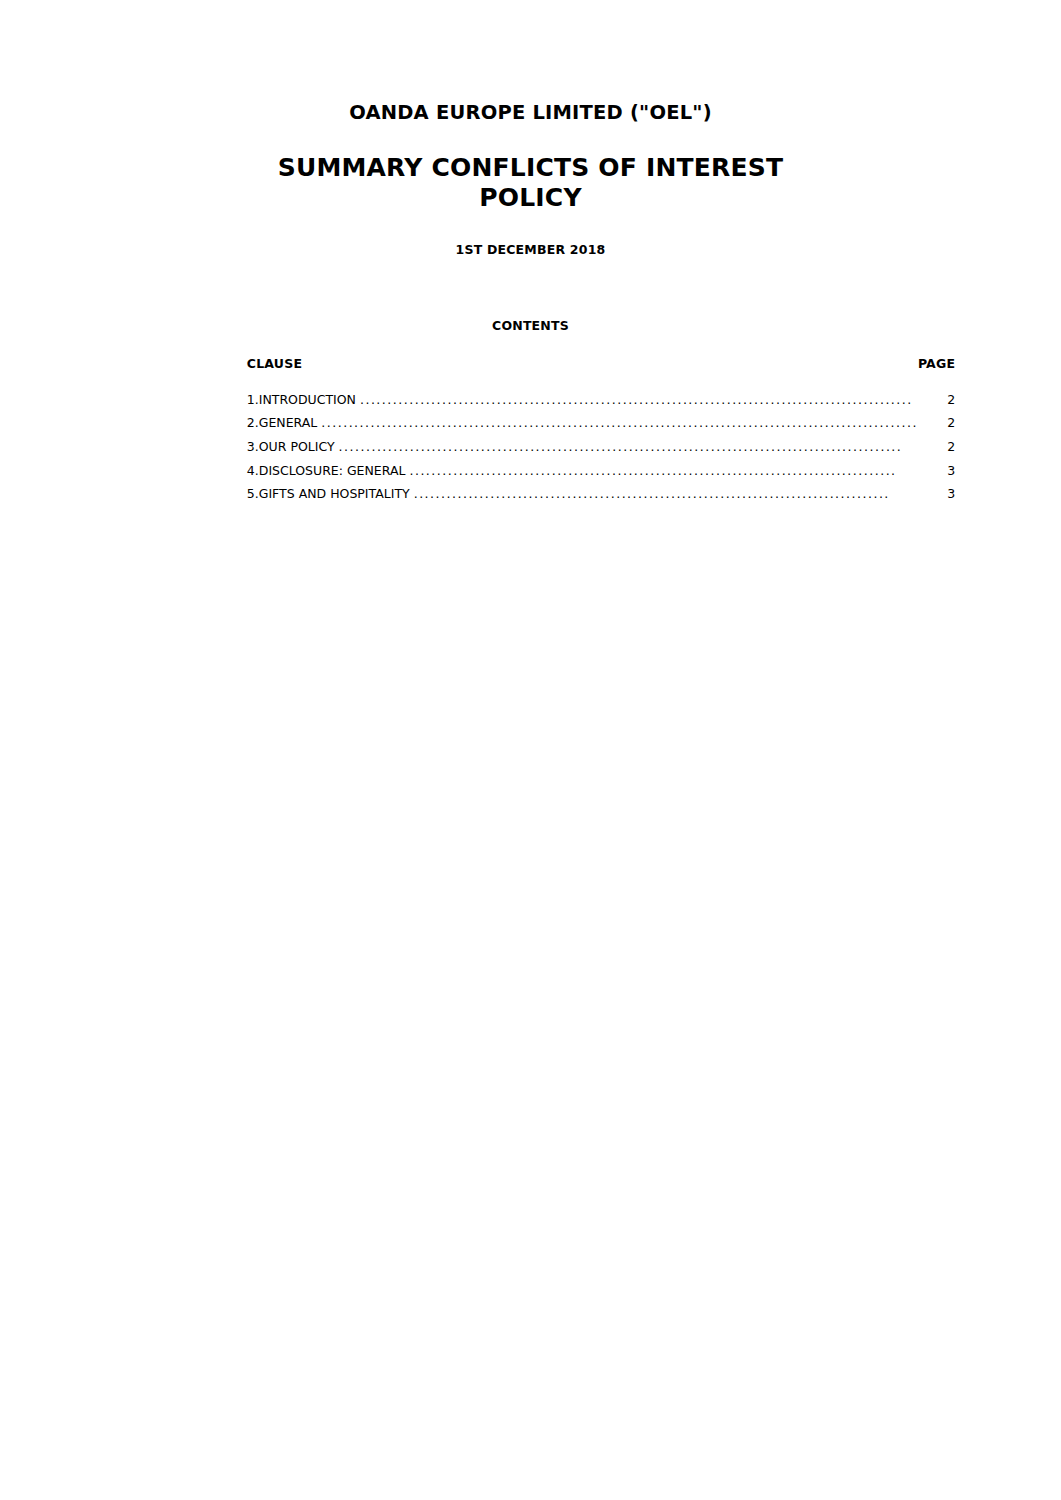OANDA EUROPE LIMITED ("OEL")
SUMMARY CONFLICTS OF INTEREST POLICY
1ST DECEMBER 2018
CONTENTS
| CLAUSE | PAGE |
| --- | --- |
| 1. | INTRODUCTION ..................................................................................................... | 2 |
| 2. | GENERAL ............................................................................................................. | 2 |
| 3. | OUR POLICY ....................................................................................................... | 2 |
| 4. | DISCLOSURE: GENERAL ......................................................................................... | 3 |
| 5. | GIFTS AND HOSPITALITY ....................................................................................... | 3 |